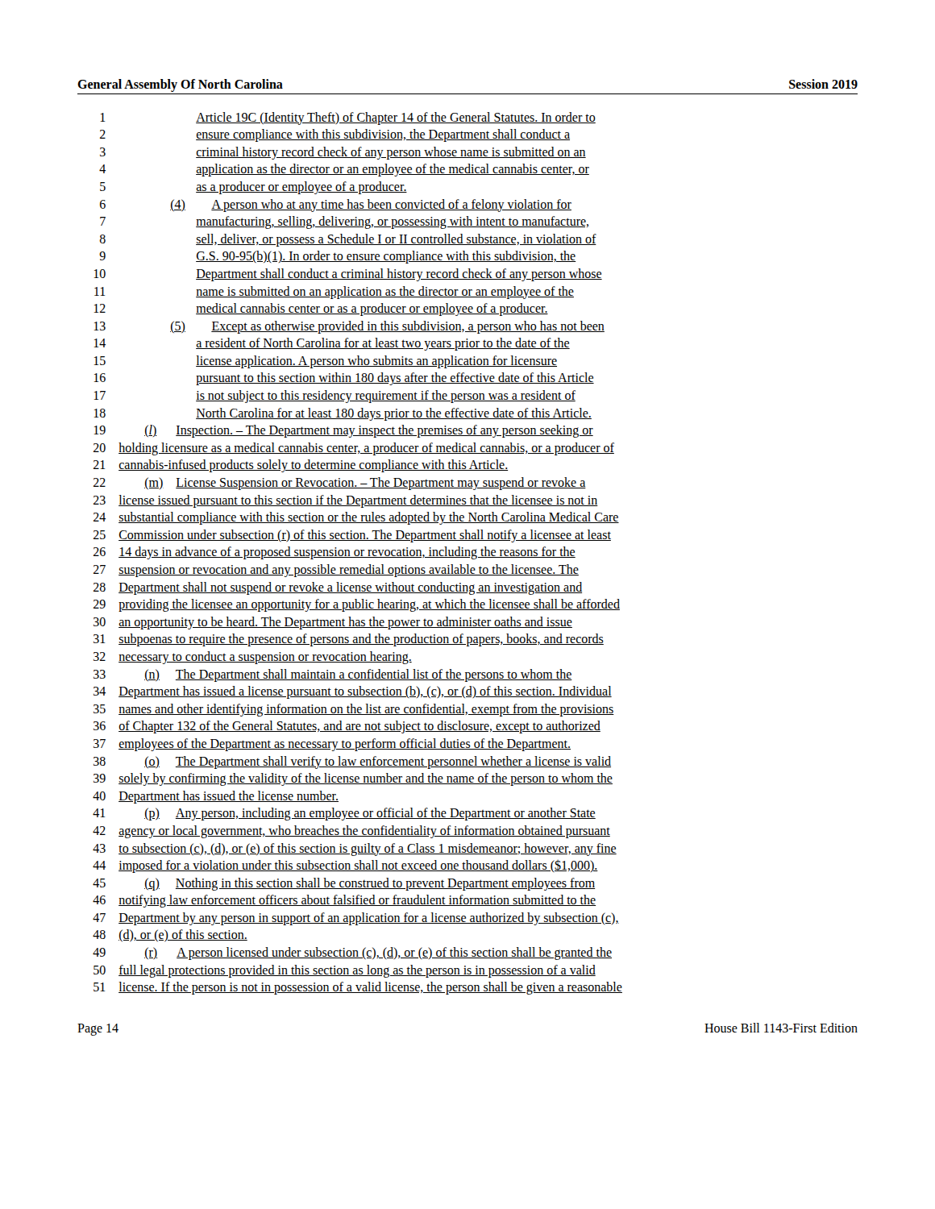General Assembly Of North Carolina
Session 2019
Article 19C (Identity Theft) of Chapter 14 of the General Statutes. In order to
ensure compliance with this subdivision, the Department shall conduct a
criminal history record check of any person whose name is submitted on an
application as the director or an employee of the medical cannabis center, or
as a producer or employee of a producer.
(4) A person who at any time has been convicted of a felony violation for
manufacturing, selling, delivering, or possessing with intent to manufacture,
sell, deliver, or possess a Schedule I or II controlled substance, in violation of
G.S. 90-95(b)(1). In order to ensure compliance with this subdivision, the
Department shall conduct a criminal history record check of any person whose
name is submitted on an application as the director or an employee of the
medical cannabis center or as a producer or employee of a producer.
(5) Except as otherwise provided in this subdivision, a person who has not been
a resident of North Carolina for at least two years prior to the date of the
license application. A person who submits an application for licensure
pursuant to this section within 180 days after the effective date of this Article
is not subject to this residency requirement if the person was a resident of
North Carolina for at least 180 days prior to the effective date of this Article.
(l) Inspection. – The Department may inspect the premises of any person seeking or
holding licensure as a medical cannabis center, a producer of medical cannabis, or a producer of
cannabis-infused products solely to determine compliance with this Article.
(m) License Suspension or Revocation. – The Department may suspend or revoke a
license issued pursuant to this section if the Department determines that the licensee is not in
substantial compliance with this section or the rules adopted by the North Carolina Medical Care
Commission under subsection (r) of this section. The Department shall notify a licensee at least
14 days in advance of a proposed suspension or revocation, including the reasons for the
suspension or revocation and any possible remedial options available to the licensee. The
Department shall not suspend or revoke a license without conducting an investigation and
providing the licensee an opportunity for a public hearing, at which the licensee shall be afforded
an opportunity to be heard. The Department has the power to administer oaths and issue
subpoenas to require the presence of persons and the production of papers, books, and records
necessary to conduct a suspension or revocation hearing.
(n) The Department shall maintain a confidential list of the persons to whom the
Department has issued a license pursuant to subsection (b), (c), or (d) of this section. Individual
names and other identifying information on the list are confidential, exempt from the provisions
of Chapter 132 of the General Statutes, and are not subject to disclosure, except to authorized
employees of the Department as necessary to perform official duties of the Department.
(o) The Department shall verify to law enforcement personnel whether a license is valid
solely by confirming the validity of the license number and the name of the person to whom the
Department has issued the license number.
(p) Any person, including an employee or official of the Department or another State
agency or local government, who breaches the confidentiality of information obtained pursuant
to subsection (c), (d), or (e) of this section is guilty of a Class 1 misdemeanor; however, any fine
imposed for a violation under this subsection shall not exceed one thousand dollars ($1,000).
(q) Nothing in this section shall be construed to prevent Department employees from
notifying law enforcement officers about falsified or fraudulent information submitted to the
Department by any person in support of an application for a license authorized by subsection (c),
(d), or (e) of this section.
(r) A person licensed under subsection (c), (d), or (e) of this section shall be granted the
full legal protections provided in this section as long as the person is in possession of a valid
license. If the person is not in possession of a valid license, the person shall be given a reasonable
Page 14
House Bill 1143-First Edition